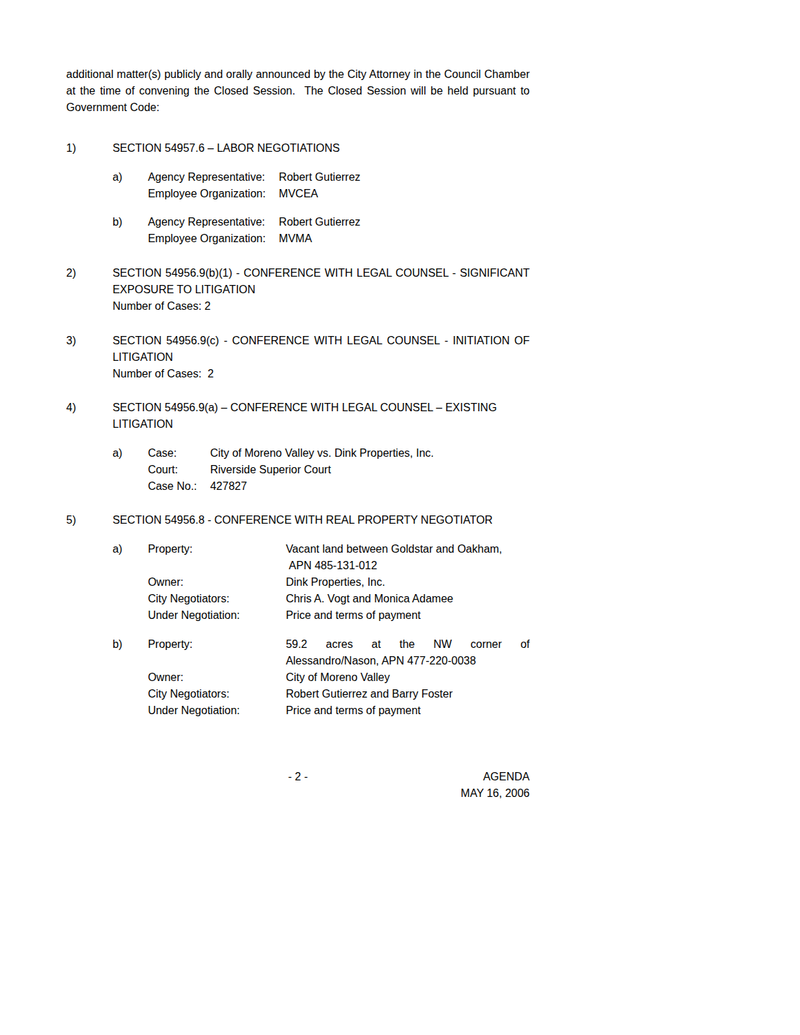additional matter(s) publicly and orally announced by the City Attorney in the Council Chamber at the time of convening the Closed Session. The Closed Session will be held pursuant to Government Code:
1)
SECTION 54957.6 – LABOR NEGOTIATIONS
a)
| Agency Representative: | Robert Gutierrez |
| Employee Organization: | MVCEA |
b)
| Agency Representative: | Robert Gutierrez |
| Employee Organization: | MVMA |
2)
SECTION 54956.9(b)(1) - CONFERENCE WITH LEGAL COUNSEL - SIGNIFICANT EXPOSURE TO LITIGATION
Number of Cases: 2
3)
SECTION 54956.9(c) - CONFERENCE WITH LEGAL COUNSEL - INITIATION OF LITIGATION
Number of Cases: 2
4)
SECTION 54956.9(a) – CONFERENCE WITH LEGAL COUNSEL – EXISTING LITIGATION
a)
| Case: | City of Moreno Valley vs. Dink Properties, Inc. |
| Court: | Riverside Superior Court |
| Case No.: | 427827 |
5)
SECTION 54956.8 - CONFERENCE WITH REAL PROPERTY NEGOTIATOR
a)
| Property: | Vacant land between Goldstar and Oakham, APN 485-131-012 |
| Owner: | Dink Properties, Inc. |
| City Negotiators: | Chris A. Vogt and Monica Adamee |
| Under Negotiation: | Price and terms of payment |
b)
| Property: | 59.2 acres at the NW corner of Alessandro/Nason, APN 477-220-0038 |
| Owner: | City of Moreno Valley |
| City Negotiators: | Robert Gutierrez and Barry Foster |
| Under Negotiation: | Price and terms of payment |
- 2 -
AGENDA
MAY 16, 2006